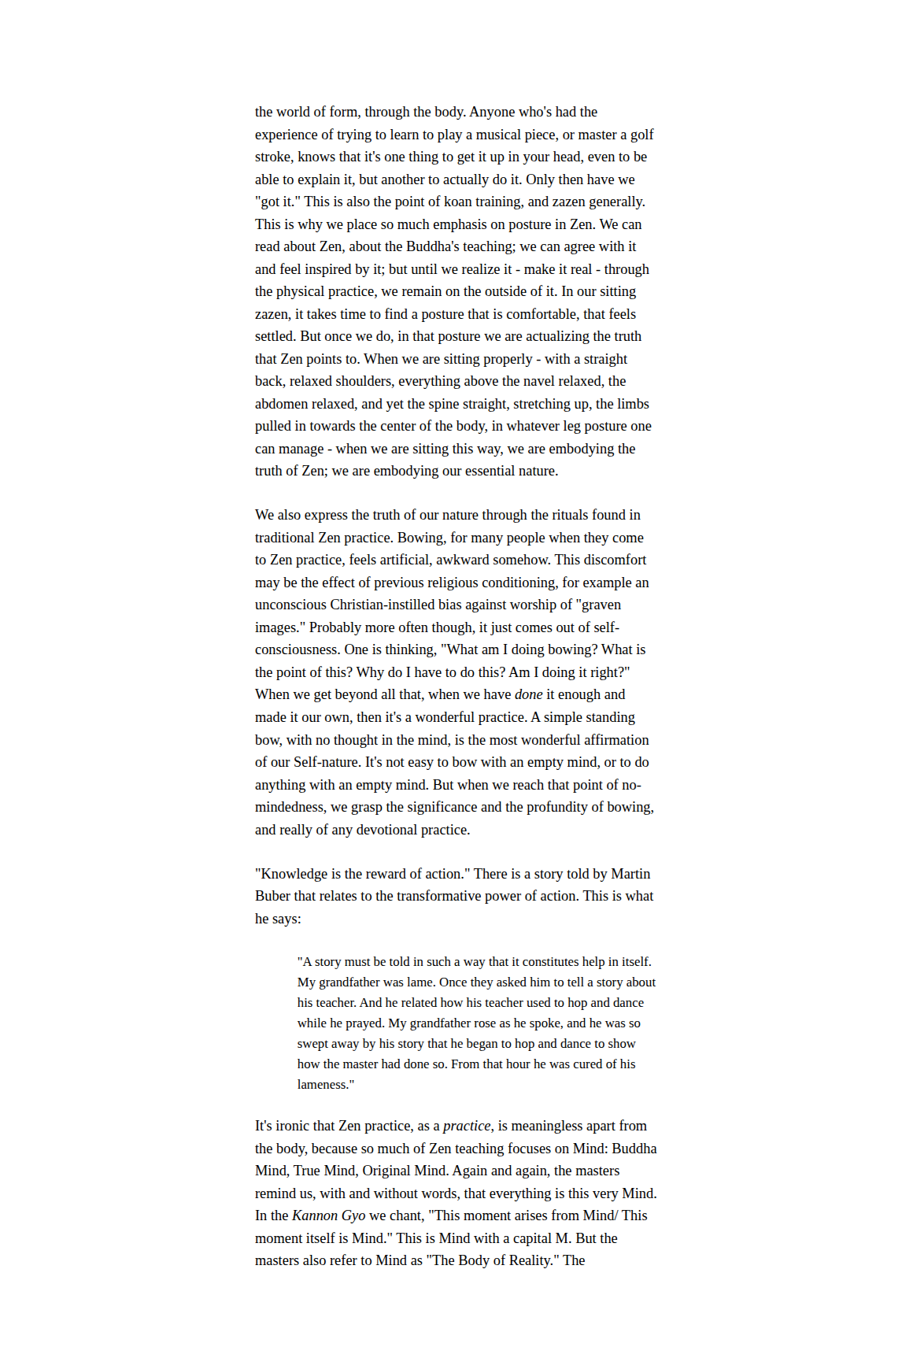the world of form, through the body. Anyone who's had the experience of trying to learn to play a musical piece, or master a golf stroke, knows that it's one thing to get it up in your head, even to be able to explain it, but another to actually do it. Only then have we "got it." This is also the point of koan training, and zazen generally. This is why we place so much emphasis on posture in Zen. We can read about Zen, about the Buddha's teaching; we can agree with it and feel inspired by it; but until we realize it - make it real - through the physical practice, we remain on the outside of it. In our sitting zazen, it takes time to find a posture that is comfortable, that feels settled. But once we do, in that posture we are actualizing the truth that Zen points to. When we are sitting properly - with a straight back, relaxed shoulders, everything above the navel relaxed, the abdomen relaxed, and yet the spine straight, stretching up, the limbs pulled in towards the center of the body, in whatever leg posture one can manage - when we are sitting this way, we are embodying the truth of Zen; we are embodying our essential nature.
We also express the truth of our nature through the rituals found in traditional Zen practice. Bowing, for many people when they come to Zen practice, feels artificial, awkward somehow. This discomfort may be the effect of previous religious conditioning, for example an unconscious Christian-instilled bias against worship of "graven images." Probably more often though, it just comes out of self-consciousness. One is thinking, "What am I doing bowing? What is the point of this? Why do I have to do this? Am I doing it right?" When we get beyond all that, when we have done it enough and made it our own, then it's a wonderful practice. A simple standing bow, with no thought in the mind, is the most wonderful affirmation of our Self-nature. It's not easy to bow with an empty mind, or to do anything with an empty mind. But when we reach that point of no-mindedness, we grasp the significance and the profundity of bowing, and really of any devotional practice.
"Knowledge is the reward of action." There is a story told by Martin Buber that relates to the transformative power of action. This is what he says:
"A story must be told in such a way that it constitutes help in itself. My grandfather was lame. Once they asked him to tell a story about his teacher. And he related how his teacher used to hop and dance while he prayed. My grandfather rose as he spoke, and he was so swept away by his story that he began to hop and dance to show how the master had done so. From that hour he was cured of his lameness."
It's ironic that Zen practice, as a practice, is meaningless apart from the body, because so much of Zen teaching focuses on Mind: Buddha Mind, True Mind, Original Mind. Again and again, the masters remind us, with and without words, that everything is this very Mind. In the Kannon Gyo we chant, "This moment arises from Mind/ This moment itself is Mind." This is Mind with a capital M. But the masters also refer to Mind as "The Body of Reality." The